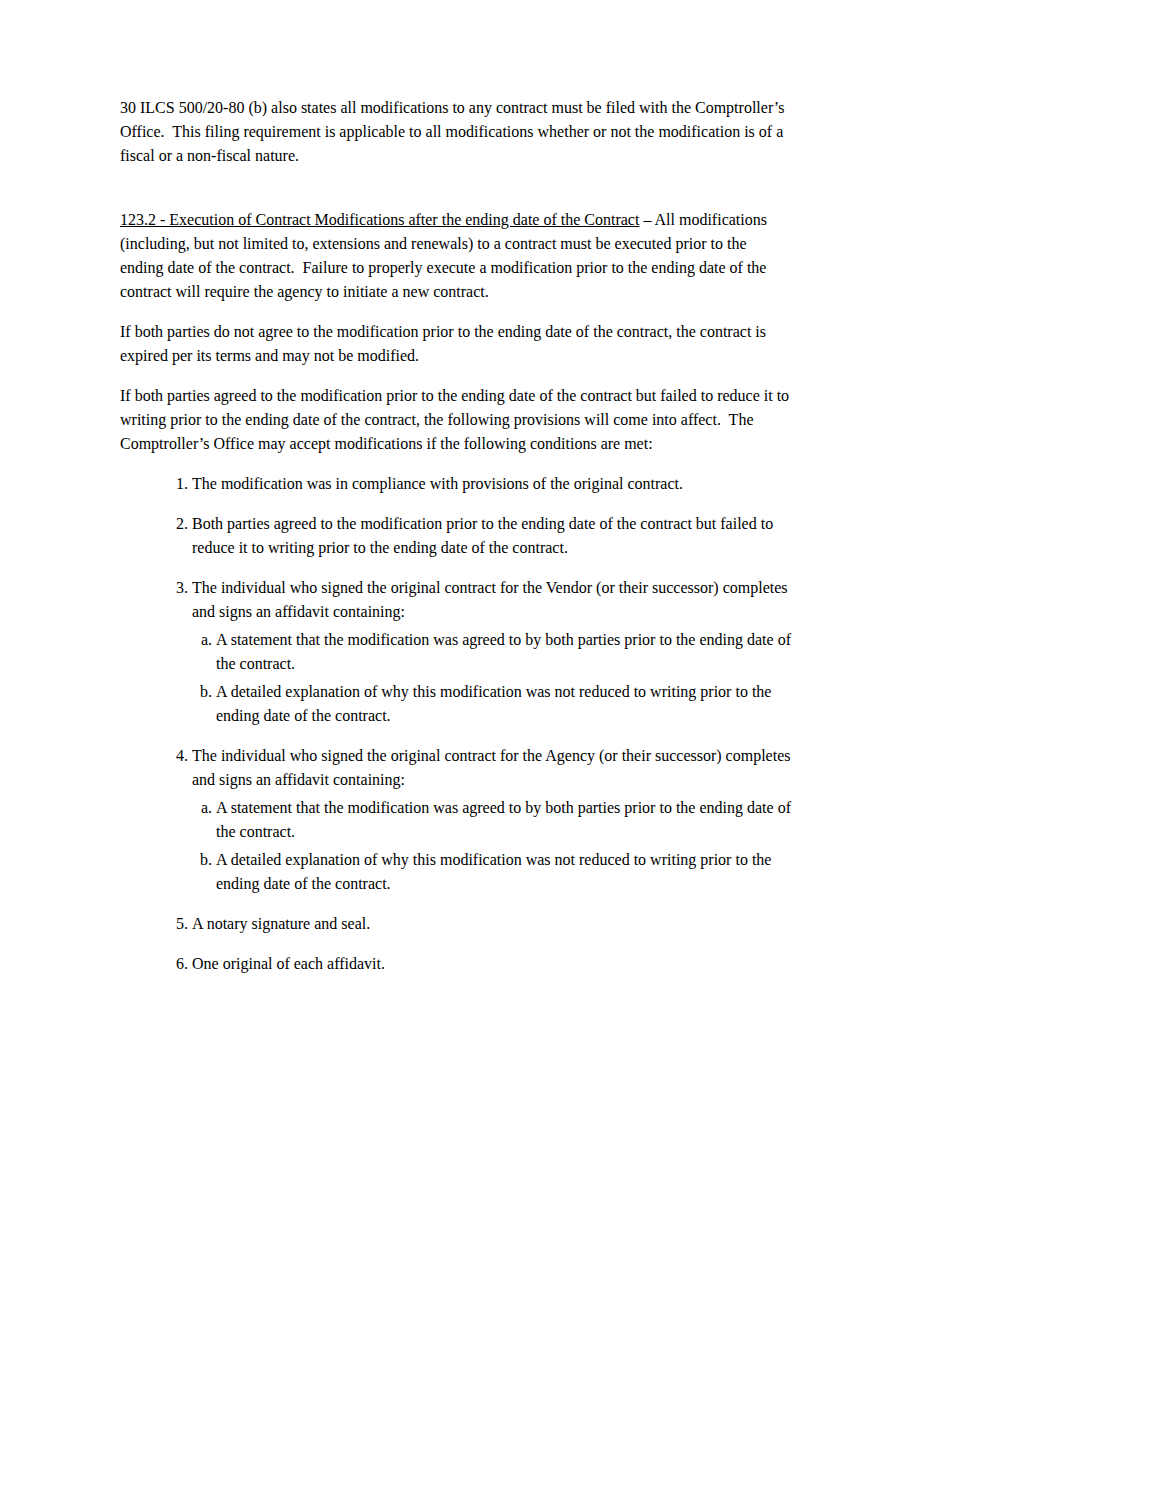30 ILCS 500/20-80 (b) also states all modifications to any contract must be filed with the Comptroller’s Office. This filing requirement is applicable to all modifications whether or not the modification is of a fiscal or a non-fiscal nature.
123.2 - Execution of Contract Modifications after the ending date of the Contract – All modifications (including, but not limited to, extensions and renewals) to a contract must be executed prior to the ending date of the contract. Failure to properly execute a modification prior to the ending date of the contract will require the agency to initiate a new contract.
If both parties do not agree to the modification prior to the ending date of the contract, the contract is expired per its terms and may not be modified.
If both parties agreed to the modification prior to the ending date of the contract but failed to reduce it to writing prior to the ending date of the contract, the following provisions will come into affect. The Comptroller’s Office may accept modifications if the following conditions are met:
The modification was in compliance with provisions of the original contract.
Both parties agreed to the modification prior to the ending date of the contract but failed to reduce it to writing prior to the ending date of the contract.
The individual who signed the original contract for the Vendor (or their successor) completes and signs an affidavit containing:
A statement that the modification was agreed to by both parties prior to the ending date of the contract.
A detailed explanation of why this modification was not reduced to writing prior to the ending date of the contract.
The individual who signed the original contract for the Agency (or their successor) completes and signs an affidavit containing:
A statement that the modification was agreed to by both parties prior to the ending date of the contract.
A detailed explanation of why this modification was not reduced to writing prior to the ending date of the contract.
A notary signature and seal.
One original of each affidavit.